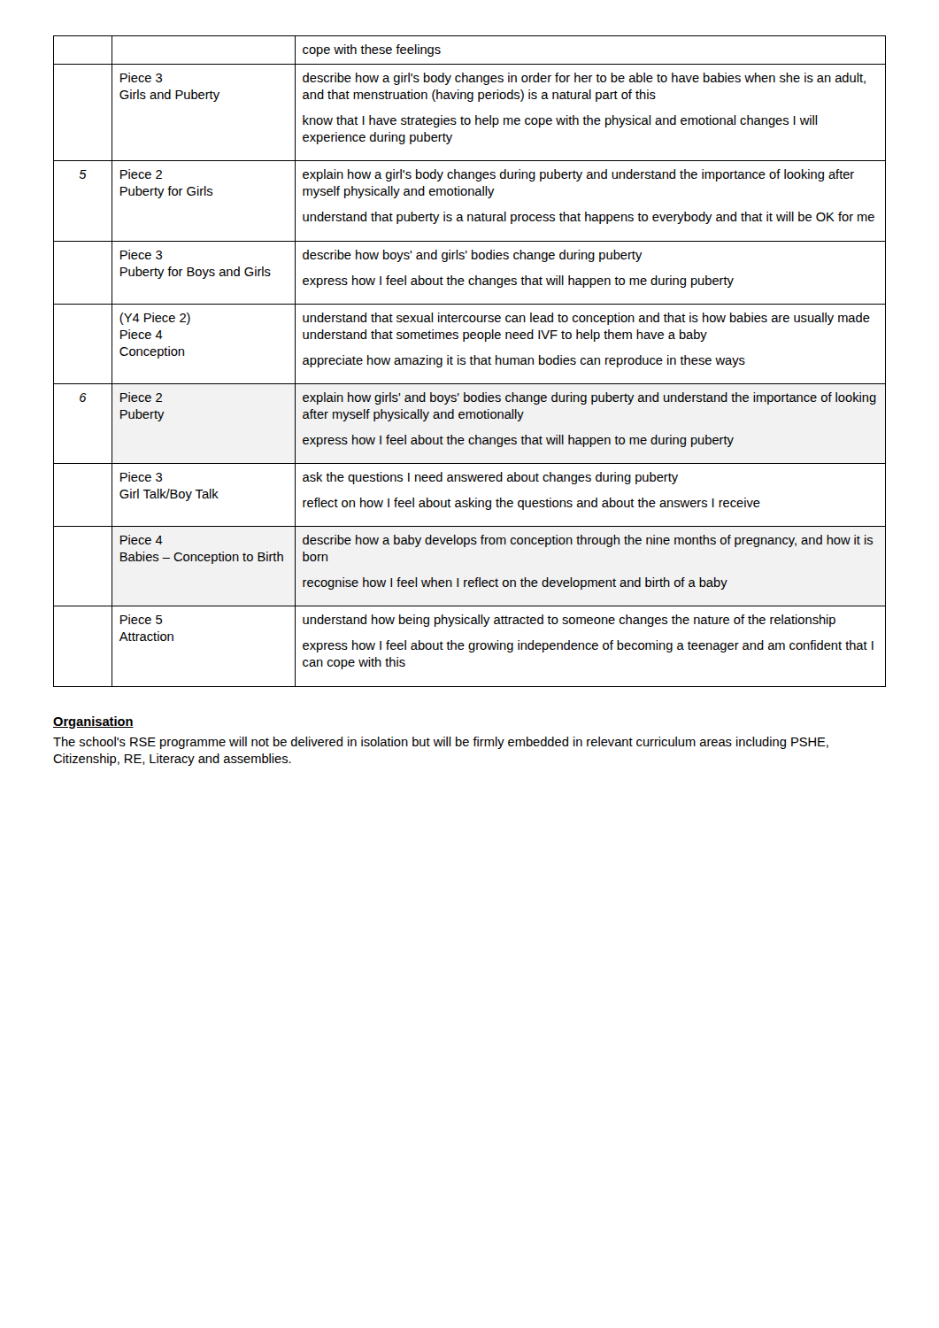| | | cope with these feelings |
| | Piece 3 Girls and Puberty | describe how a girl's body changes in order for her to be able to have babies when she is an adult, and that menstruation (having periods) is a natural part of this know that I have strategies to help me cope with the physical and emotional changes I will experience during puberty |
| 5 | Piece 2 Puberty for Girls | explain how a girl's body changes during puberty and understand the importance of looking after myself physically and emotionally understand that puberty is a natural process that happens to everybody and that it will be OK for me |
| | Piece 3 Puberty for Boys and Girls | describe how boys' and girls' bodies change during puberty express how I feel about the changes that will happen to me during puberty |
| | (Y4 Piece 2) Piece 4 Conception | understand that sexual intercourse can lead to conception and that is how babies are usually made understand that sometimes people need IVF to help them have a baby appreciate how amazing it is that human bodies can reproduce in these ways |
| 6 | Piece 2 Puberty | explain how girls' and boys' bodies change during puberty and understand the importance of looking after myself physically and emotionally express how I feel about the changes that will happen to me during puberty |
| | Piece 3 Girl Talk/Boy Talk | ask the questions I need answered about changes during puberty reflect on how I feel about asking the questions and about the answers I receive |
| | Piece 4 Babies – Conception to Birth | describe how a baby develops from conception through the nine months of pregnancy, and how it is born recognise how I feel when I reflect on the development and birth of a baby |
| | Piece 5 Attraction | understand how being physically attracted to someone changes the nature of the relationship express how I feel about the growing independence of becoming a teenager and am confident that I can cope with this |
Organisation
The school's RSE programme will not be delivered in isolation but will be firmly embedded in relevant curriculum areas including PSHE, Citizenship, RE, Literacy and assemblies.